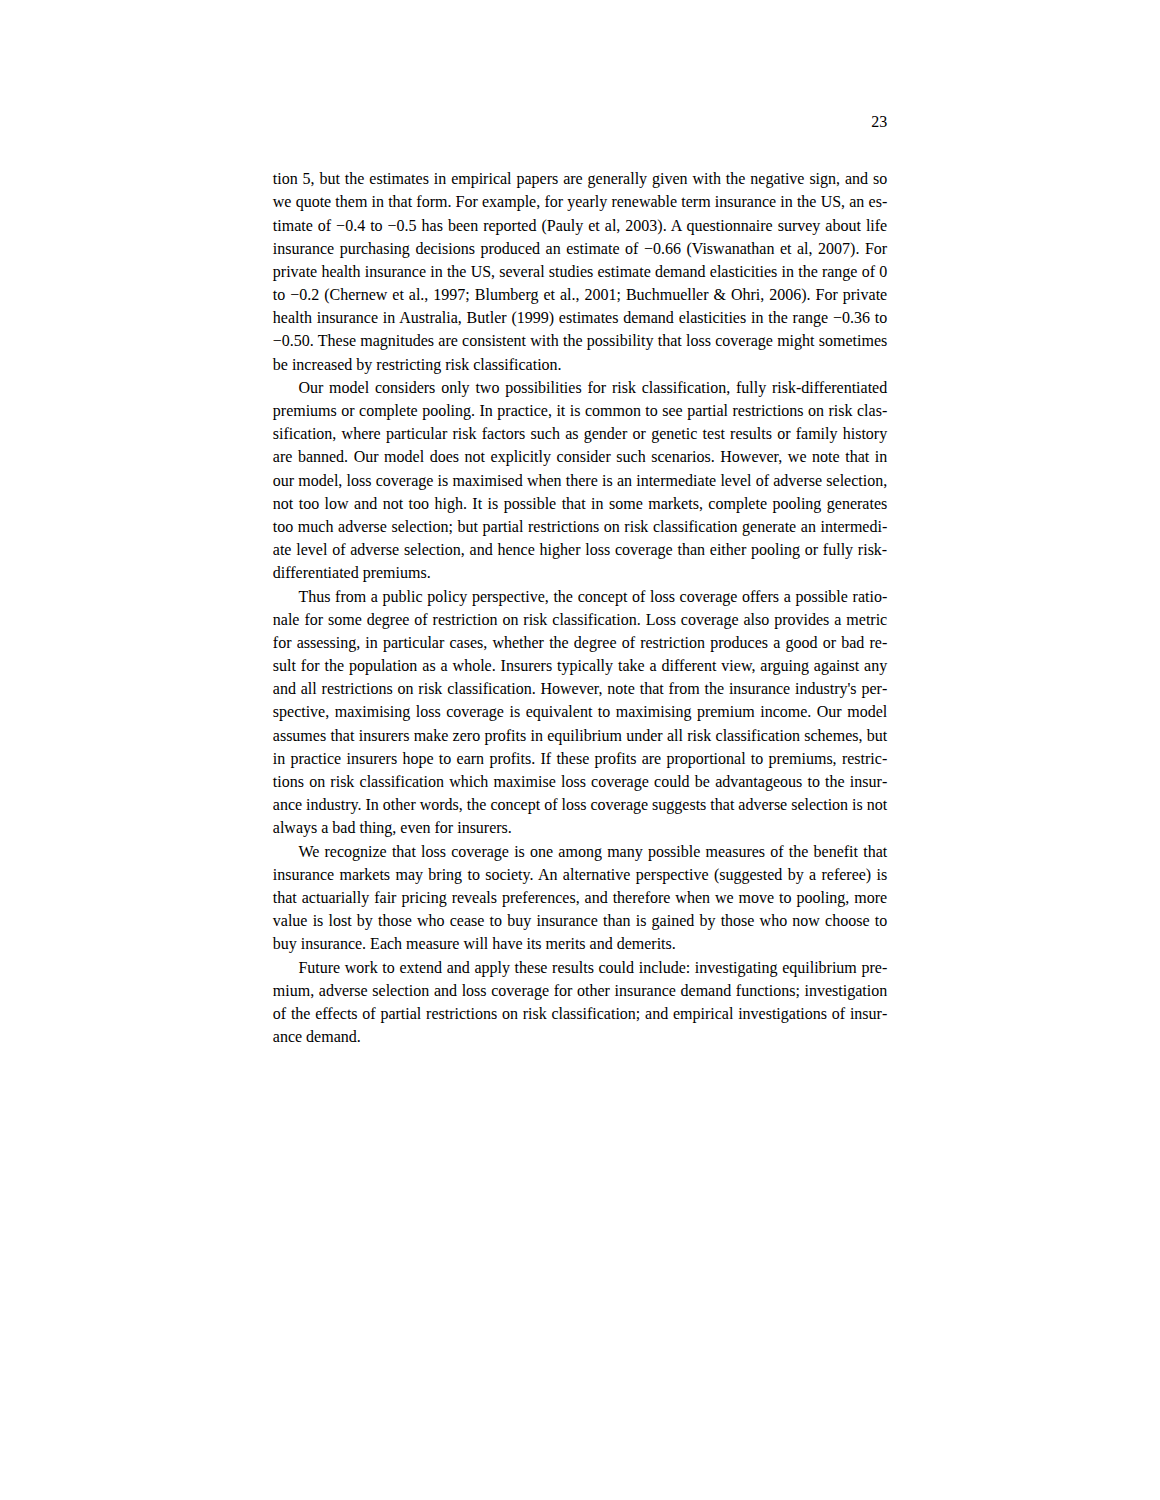23
tion 5, but the estimates in empirical papers are generally given with the negative sign, and so we quote them in that form. For example, for yearly renewable term insurance in the US, an estimate of −0.4 to −0.5 has been reported (Pauly et al, 2003). A questionnaire survey about life insurance purchasing decisions produced an estimate of −0.66 (Viswanathan et al, 2007). For private health insurance in the US, several studies estimate demand elasticities in the range of 0 to −0.2 (Chernew et al., 1997; Blumberg et al., 2001; Buchmueller & Ohri, 2006). For private health insurance in Australia, Butler (1999) estimates demand elasticities in the range −0.36 to −0.50. These magnitudes are consistent with the possibility that loss coverage might sometimes be increased by restricting risk classification.
Our model considers only two possibilities for risk classification, fully risk-differentiated premiums or complete pooling. In practice, it is common to see partial restrictions on risk classification, where particular risk factors such as gender or genetic test results or family history are banned. Our model does not explicitly consider such scenarios. However, we note that in our model, loss coverage is maximised when there is an intermediate level of adverse selection, not too low and not too high. It is possible that in some markets, complete pooling generates too much adverse selection; but partial restrictions on risk classification generate an intermediate level of adverse selection, and hence higher loss coverage than either pooling or fully risk-differentiated premiums.
Thus from a public policy perspective, the concept of loss coverage offers a possible rationale for some degree of restriction on risk classification. Loss coverage also provides a metric for assessing, in particular cases, whether the degree of restriction produces a good or bad result for the population as a whole. Insurers typically take a different view, arguing against any and all restrictions on risk classification. However, note that from the insurance industry's perspective, maximising loss coverage is equivalent to maximising premium income. Our model assumes that insurers make zero profits in equilibrium under all risk classification schemes, but in practice insurers hope to earn profits. If these profits are proportional to premiums, restrictions on risk classification which maximise loss coverage could be advantageous to the insurance industry. In other words, the concept of loss coverage suggests that adverse selection is not always a bad thing, even for insurers.
We recognize that loss coverage is one among many possible measures of the benefit that insurance markets may bring to society. An alternative perspective (suggested by a referee) is that actuarially fair pricing reveals preferences, and therefore when we move to pooling, more value is lost by those who cease to buy insurance than is gained by those who now choose to buy insurance. Each measure will have its merits and demerits.
Future work to extend and apply these results could include: investigating equilibrium premium, adverse selection and loss coverage for other insurance demand functions; investigation of the effects of partial restrictions on risk classification; and empirical investigations of insurance demand.